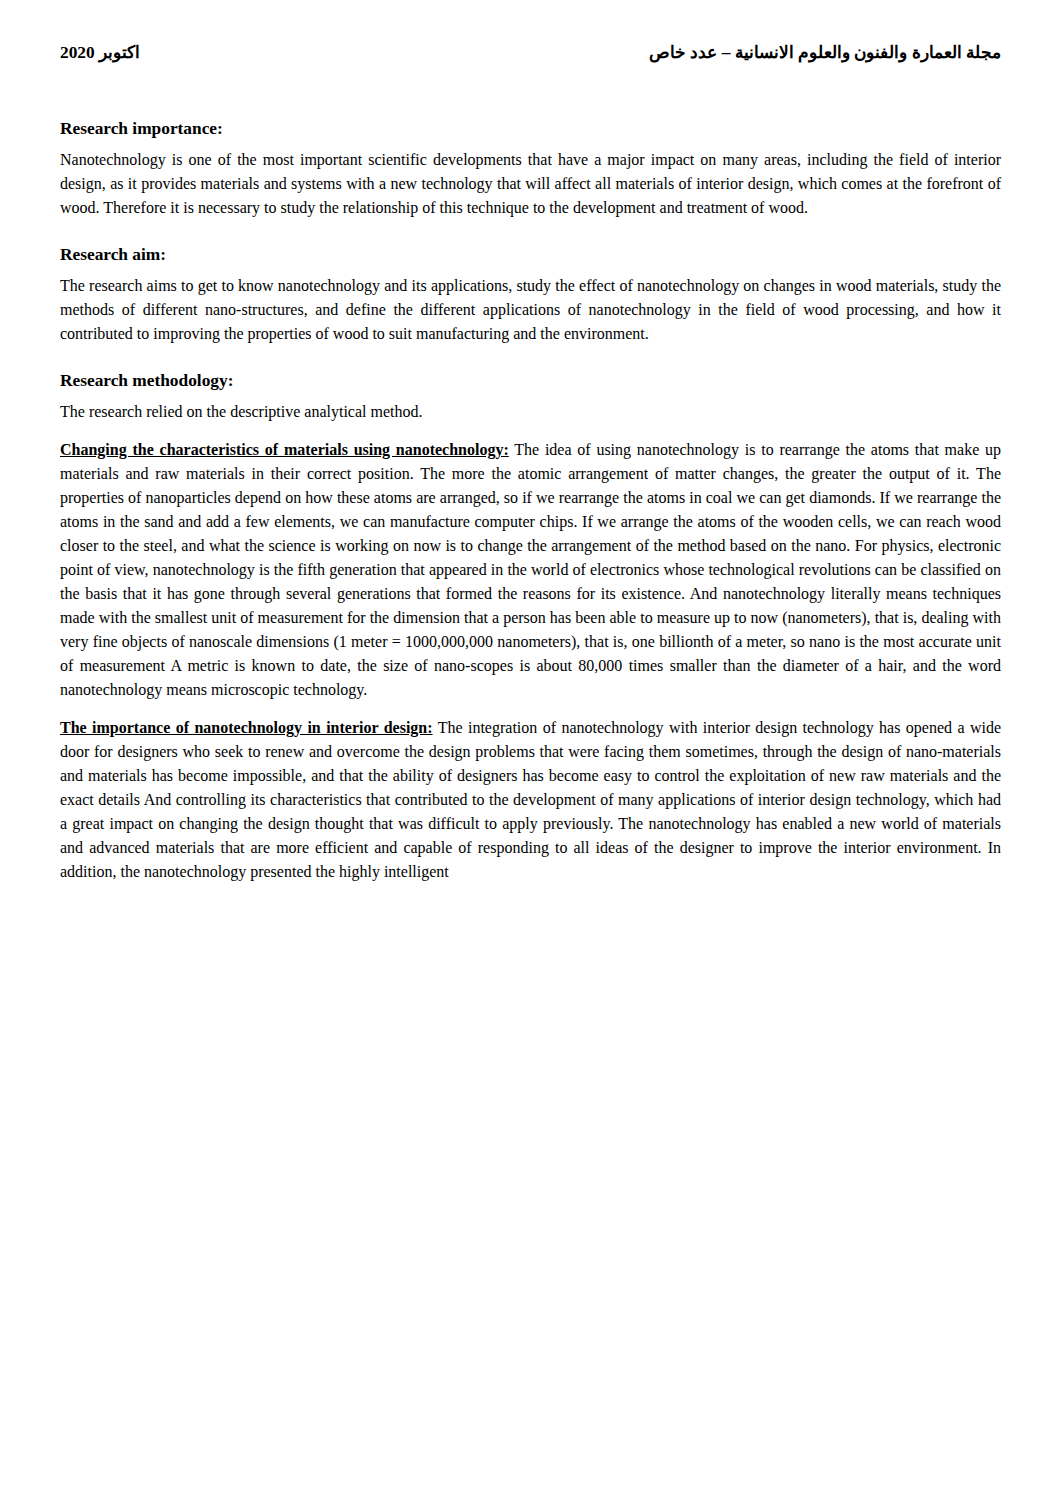2020 اكتوبر
مجلة العمارة والفنون والعلوم الانسانية – عدد خاص
Research importance:
Nanotechnology is one of the most important scientific developments that have a major impact on many areas, including the field of interior design, as it provides materials and systems with a new technology that will affect all materials of interior design, which comes at the forefront of wood. Therefore it is necessary to study the relationship of this technique to the development and treatment of wood.
Research aim:
The research aims to get to know nanotechnology and its applications, study the effect of nanotechnology on changes in wood materials, study the methods of different nano-structures, and define the different applications of nanotechnology in the field of wood processing, and how it contributed to improving the properties of wood to suit manufacturing and the environment.
Research methodology:
The research relied on the descriptive analytical method.
Changing the characteristics of materials using nanotechnology: The idea of using nanotechnology is to rearrange the atoms that make up materials and raw materials in their correct position. The more the atomic arrangement of matter changes, the greater the output of it. The properties of nanoparticles depend on how these atoms are arranged, so if we rearrange the atoms in coal we can get diamonds. If we rearrange the atoms in the sand and add a few elements, we can manufacture computer chips. If we arrange the atoms of the wooden cells, we can reach wood closer to the steel, and what the science is working on now is to change the arrangement of the method based on the nano. For physics, electronic point of view, nanotechnology is the fifth generation that appeared in the world of electronics whose technological revolutions can be classified on the basis that it has gone through several generations that formed the reasons for its existence. And nanotechnology literally means techniques made with the smallest unit of measurement for the dimension that a person has been able to measure up to now (nanometers), that is, dealing with very fine objects of nanoscale dimensions (1 meter = 1000,000,000 nanometers), that is, one billionth of a meter, so nano is the most accurate unit of measurement A metric is known to date, the size of nano-scopes is about 80,000 times smaller than the diameter of a hair, and the word nanotechnology means microscopic technology.
The importance of nanotechnology in interior design: The integration of nanotechnology with interior design technology has opened a wide door for designers who seek to renew and overcome the design problems that were facing them sometimes, through the design of nano-materials and materials has become impossible, and that the ability of designers has become easy to control the exploitation of new raw materials and the exact details And controlling its characteristics that contributed to the development of many applications of interior design technology, which had a great impact on changing the design thought that was difficult to apply previously. The nanotechnology has enabled a new world of materials and advanced materials that are more efficient and capable of responding to all ideas of the designer to improve the interior environment. In addition, the nanotechnology presented the highly intelligent